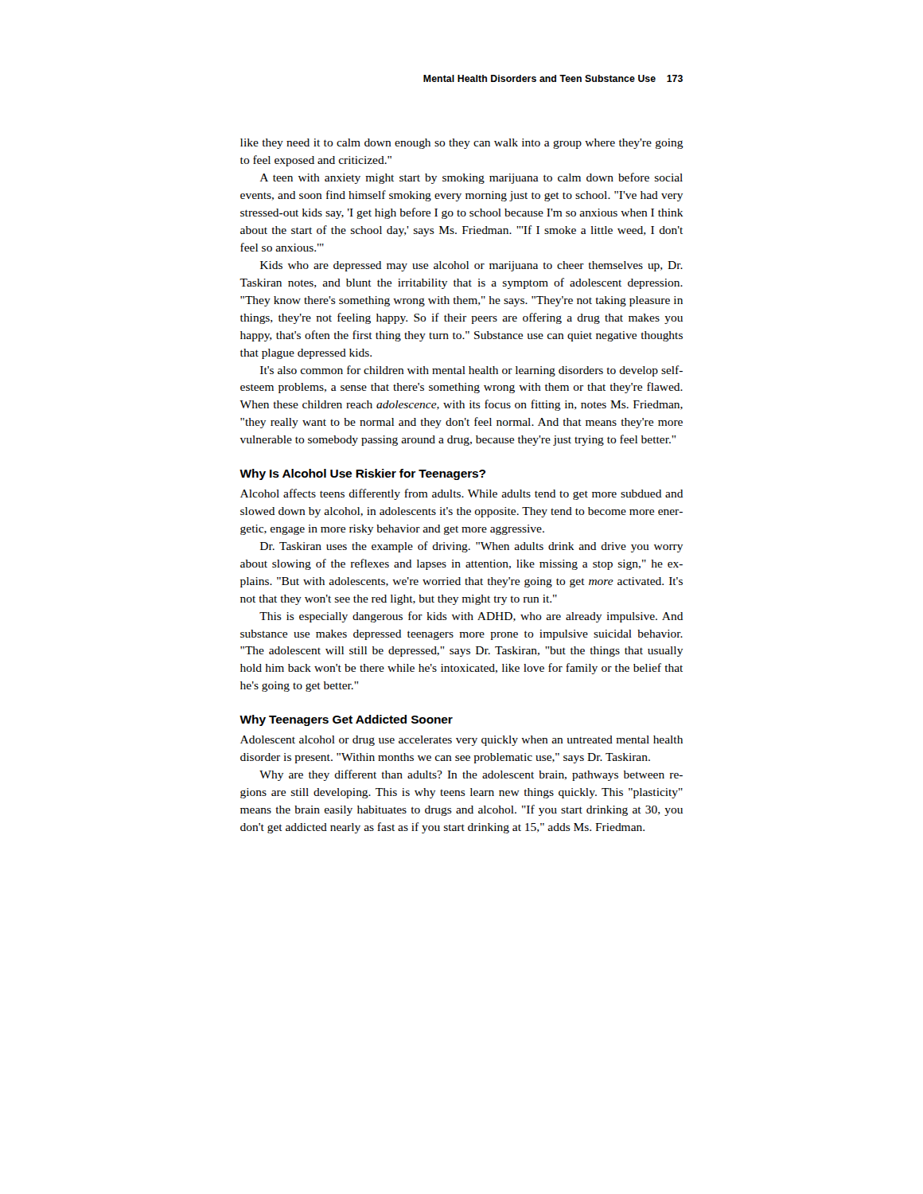Mental Health Disorders and Teen Substance Use173
like they need it to calm down enough so they can walk into a group where they're going to feel exposed and criticized."
A teen with anxiety might start by smoking marijuana to calm down before social events, and soon find himself smoking every morning just to get to school. "I've had very stressed-out kids say, 'I get high before I go to school because I'm so anxious when I think about the start of the school day,' says Ms. Friedman. "'If I smoke a little weed, I don't feel so anxious.'"
Kids who are depressed may use alcohol or marijuana to cheer themselves up, Dr. Taskiran notes, and blunt the irritability that is a symptom of adolescent depression. "They know there's something wrong with them," he says. "They're not taking pleasure in things, they're not feeling happy. So if their peers are offering a drug that makes you happy, that's often the first thing they turn to." Substance use can quiet negative thoughts that plague depressed kids.
It's also common for children with mental health or learning disorders to develop self-esteem problems, a sense that there's something wrong with them or that they're flawed. When these children reach adolescence, with its focus on fitting in, notes Ms. Friedman, "they really want to be normal and they don't feel normal. And that means they're more vulnerable to somebody passing around a drug, because they're just trying to feel better."
Why Is Alcohol Use Riskier for Teenagers?
Alcohol affects teens differently from adults. While adults tend to get more subdued and slowed down by alcohol, in adolescents it's the opposite. They tend to become more energetic, engage in more risky behavior and get more aggressive.
Dr. Taskiran uses the example of driving. "When adults drink and drive you worry about slowing of the reflexes and lapses in attention, like missing a stop sign," he explains. "But with adolescents, we're worried that they're going to get more activated. It's not that they won't see the red light, but they might try to run it."
This is especially dangerous for kids with ADHD, who are already impulsive. And substance use makes depressed teenagers more prone to impulsive suicidal behavior. "The adolescent will still be depressed," says Dr. Taskiran, "but the things that usually hold him back won't be there while he's intoxicated, like love for family or the belief that he's going to get better."
Why Teenagers Get Addicted Sooner
Adolescent alcohol or drug use accelerates very quickly when an untreated mental health disorder is present. "Within months we can see problematic use," says Dr. Taskiran.
Why are they different than adults? In the adolescent brain, pathways between regions are still developing. This is why teens learn new things quickly. This "plasticity" means the brain easily habituates to drugs and alcohol. "If you start drinking at 30, you don't get addicted nearly as fast as if you start drinking at 15," adds Ms. Friedman.